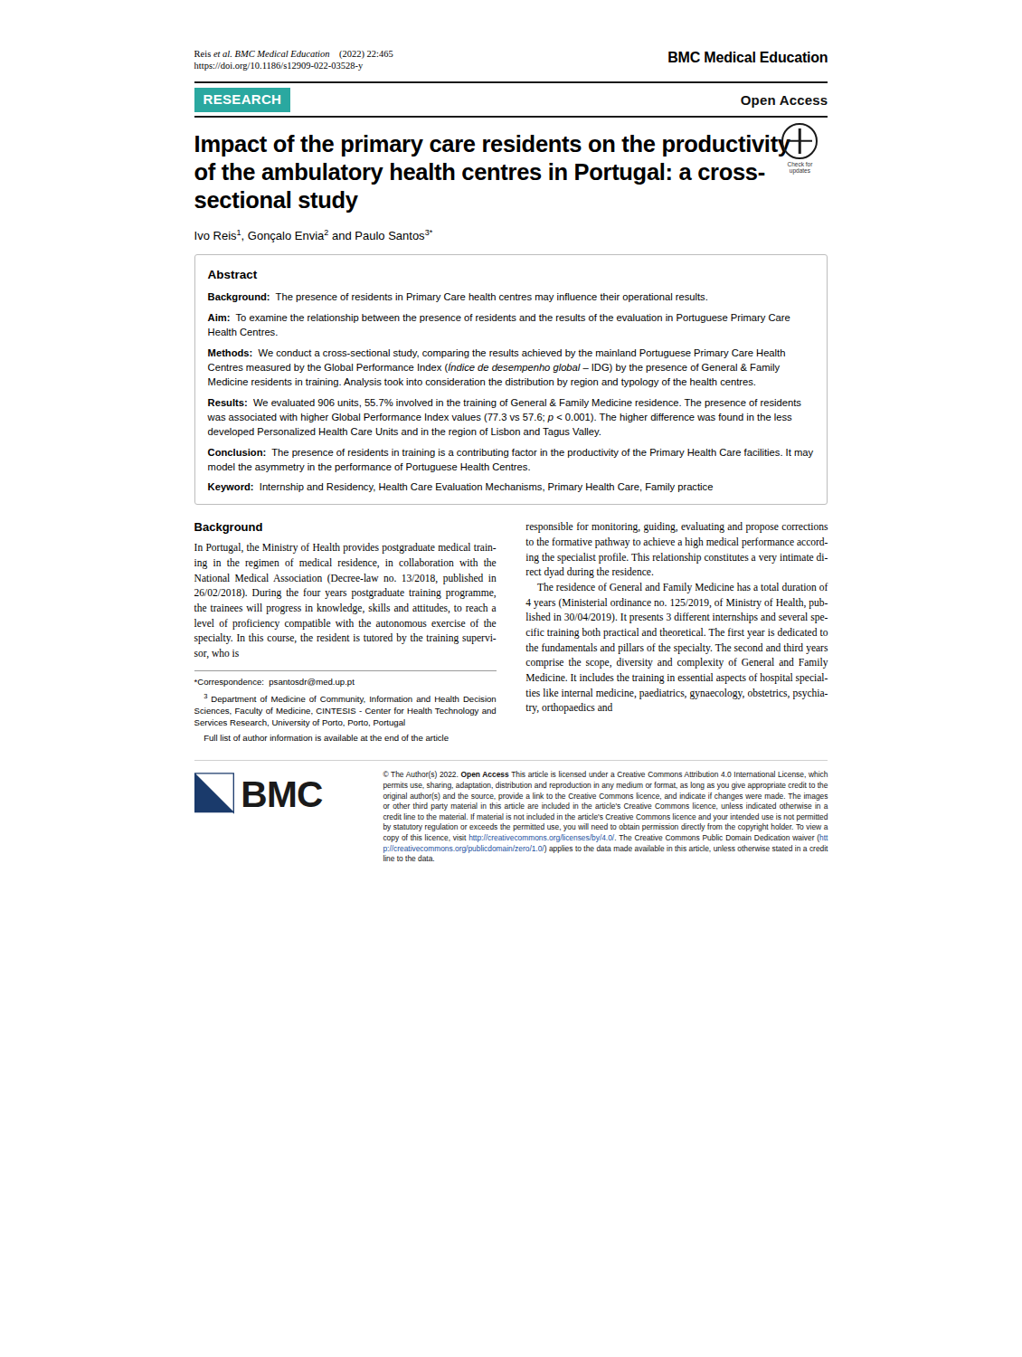Reis et al. BMC Medical Education (2022) 22:465 https://doi.org/10.1186/s12909-022-03528-y
BMC Medical Education
RESEARCH
Open Access
Check for
updates
Impact of the primary care residents on the productivity of the ambulatory health centres in Portugal: a cross-sectional study
Ivo Reis1, Gonçalo Envia2 and Paulo Santos3*
Abstract
Background: The presence of residents in Primary Care health centres may influence their operational results.
Aim: To examine the relationship between the presence of residents and the results of the evaluation in Portuguese Primary Care Health Centres.
Methods: We conduct a cross-sectional study, comparing the results achieved by the mainland Portuguese Primary Care Health Centres measured by the Global Performance Index (Índice de desempenho global – IDG) by the presence of General & Family Medicine residents in training. Analysis took into consideration the distribution by region and typology of the health centres.
Results: We evaluated 906 units, 55.7% involved in the training of General & Family Medicine residence. The presence of residents was associated with higher Global Performance Index values (77.3 vs 57.6; p < 0.001). The higher difference was found in the less developed Personalized Health Care Units and in the region of Lisbon and Tagus Valley.
Conclusion: The presence of residents in training is a contributing factor in the productivity of the Primary Health Care facilities. It may model the asymmetry in the performance of Portuguese Health Centres.
Keyword: Internship and Residency, Health Care Evaluation Mechanisms, Primary Health Care, Family practice
Background
In Portugal, the Ministry of Health provides postgraduate medical training in the regimen of medical residence, in collaboration with the National Medical Association (Decree-law no. 13/2018, published in 26/02/2018). During the four years postgraduate training programme, the trainees will progress in knowledge, skills and attitudes, to reach a level of proficiency compatible with the autonomous exercise of the specialty. In this course, the resident is tutored by the training supervisor, who is
*Correspondence: psantosdr@med.up.pt
3 Department of Medicine of Community, Information and Health Decision Sciences, Faculty of Medicine, CINTESIS - Center for Health Technology and Services Research, University of Porto, Porto, Portugal
Full list of author information is available at the end of the article
responsible for monitoring, guiding, evaluating and propose corrections to the formative pathway to achieve a high medical performance according the specialist profile. This relationship constitutes a very intimate direct dyad during the residence.
The residence of General and Family Medicine has a total duration of 4 years (Ministerial ordinance no. 125/2019, of Ministry of Health, published in 30/04/2019). It presents 3 different internships and several specific training both practical and theoretical. The first year is dedicated to the fundamentals and pillars of the specialty. The second and third years comprise the scope, diversity and complexity of General and Family Medicine. It includes the training in essential aspects of hospital specialties like internal medicine, paediatrics, gynaecology, obstetrics, psychiatry, orthopaedics and
BMC
© The Author(s) 2022. Open Access This article is licensed under a Creative Commons Attribution 4.0 International License, which permits use, sharing, adaptation, distribution and reproduction in any medium or format, as long as you give appropriate credit to the original author(s) and the source, provide a link to the Creative Commons licence, and indicate if changes were made. The images or other third party material in this article are included in the article's Creative Commons licence, unless indicated otherwise in a credit line to the material. If material is not included in the article's Creative Commons licence and your intended use is not permitted by statutory regulation or exceeds the permitted use, you will need to obtain permission directly from the copyright holder. To view a copy of this licence, visit http://creativecommons.org/licenses/by/4.0/. The Creative Commons Public Domain Dedication waiver (http://creativecommons.org/publicdomain/zero/1.0/) applies to the data made available in this article, unless otherwise stated in a credit line to the data.